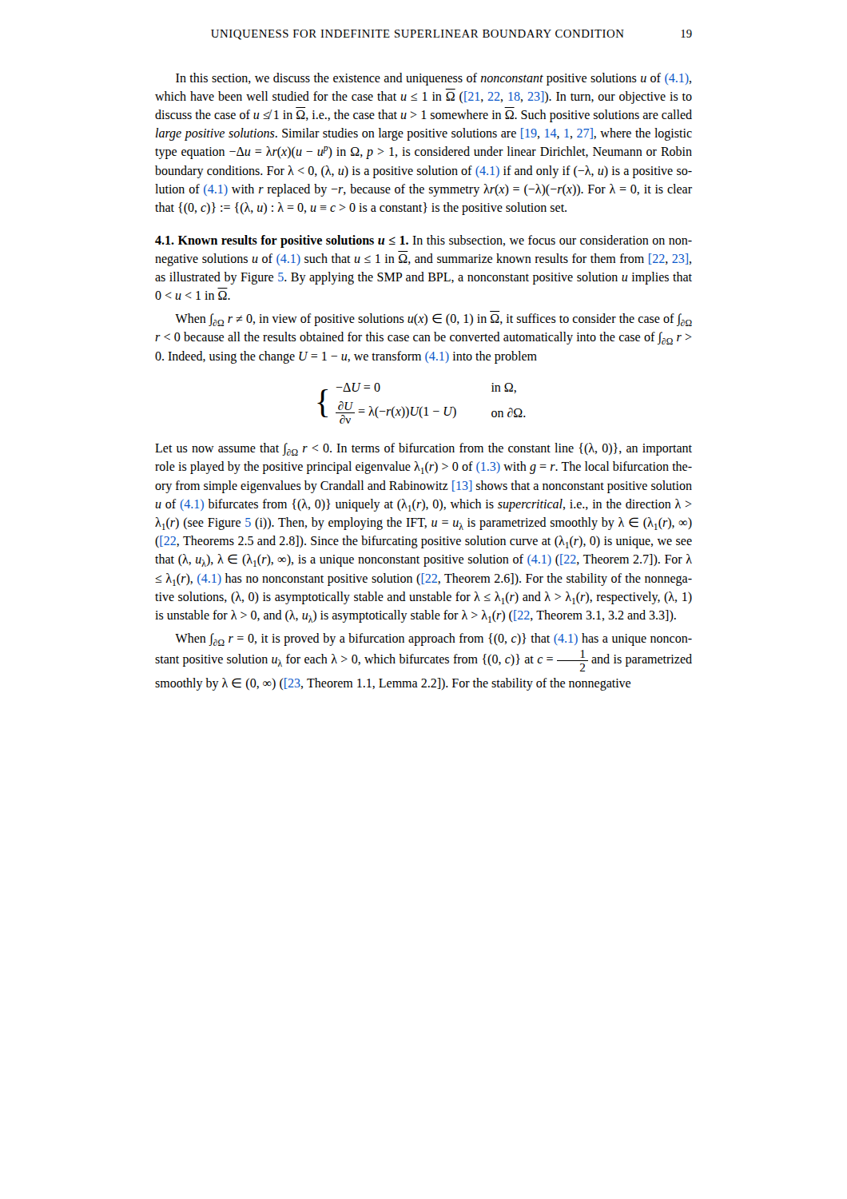UNIQUENESS FOR INDEFINITE SUPERLINEAR BOUNDARY CONDITION19
In this section, we discuss the existence and uniqueness of nonconstant positive solutions u of (4.1), which have been well studied for the case that u ≤ 1 in Ω ([21, 22, 18, 23]). In turn, our objective is to discuss the case of u ≰ 1 in Ω, i.e., the case that u > 1 somewhere in Ω. Such positive solutions are called large positive solutions. Similar studies on large positive solutions are [19, 14, 1, 27], where the logistic type equation −Δu = λr(x)(u − up) in Ω, p > 1, is considered under linear Dirichlet, Neumann or Robin boundary conditions. For λ < 0, (λ, u) is a positive solution of (4.1) if and only if (−λ, u) is a positive solution of (4.1) with r replaced by −r, because of the symmetry λr(x) = (−λ)(−r(x)). For λ = 0, it is clear that {(0, c)} := {(λ, u) : λ = 0, u ≡ c > 0 is a constant} is the positive solution set.
4.1. Known results for positive solutions u ≤ 1.
In this subsection, we focus our consideration on nonnegative solutions u of (4.1) such that u ≤ 1 in Ω, and summarize known results for them from [22, 23], as illustrated by Figure 5. By applying the SMP and BPL, a nonconstant positive solution u implies that 0 < u < 1 in Ω.
When ∫∂Ω r ≠ 0, in view of positive solutions u(x) ∈ (0, 1) in Ω, it suffices to consider the case of ∫∂Ω r < 0 because all the results obtained for this case can be converted automatically into the case of ∫∂Ω r > 0. Indeed, using the change U = 1 − u, we transform (4.1) into the problem
{
| −Δ U = 0 | in Ω, |
| ∂ U ∂ν = λ(− r ( x )) U (1 − U ) | on ∂Ω. |
Let us now assume that ∫∂Ω r < 0. In terms of bifurcation from the constant line {(λ, 0)}, an important role is played by the positive principal eigenvalue λ1(r) > 0 of (1.3) with g = r. The local bifurcation theory from simple eigenvalues by Crandall and Rabinowitz [13] shows that a nonconstant positive solution u of (4.1) bifurcates from {(λ, 0)} uniquely at (λ1(r), 0), which is supercritical, i.e., in the direction λ > λ1(r) (see Figure 5 (i)). Then, by employing the IFT, u = uλ is parametrized smoothly by λ ∈ (λ1(r), ∞) ([22, Theorems 2.5 and 2.8]). Since the bifurcating positive solution curve at (λ1(r), 0) is unique, we see that (λ, uλ), λ ∈ (λ1(r), ∞), is a unique nonconstant positive solution of (4.1) ([22, Theorem 2.7]). For λ ≤ λ1(r), (4.1) has no nonconstant positive solution ([22, Theorem 2.6]). For the stability of the nonnegative solutions, (λ, 0) is asymptotically stable and unstable for λ ≤ λ1(r) and λ > λ1(r), respectively, (λ, 1) is unstable for λ > 0, and (λ, uλ) is asymptotically stable for λ > λ1(r) ([22, Theorem 3.1, 3.2 and 3.3]).
When ∫∂Ω r = 0, it is proved by a bifurcation approach from {(0, c)} that (4.1) has a unique nonconstant positive solution uλ for each λ > 0, which bifurcates from {(0, c)} at c = 12 and is parametrized smoothly by λ ∈ (0, ∞) ([23, Theorem 1.1, Lemma 2.2]). For the stability of the nonnegative